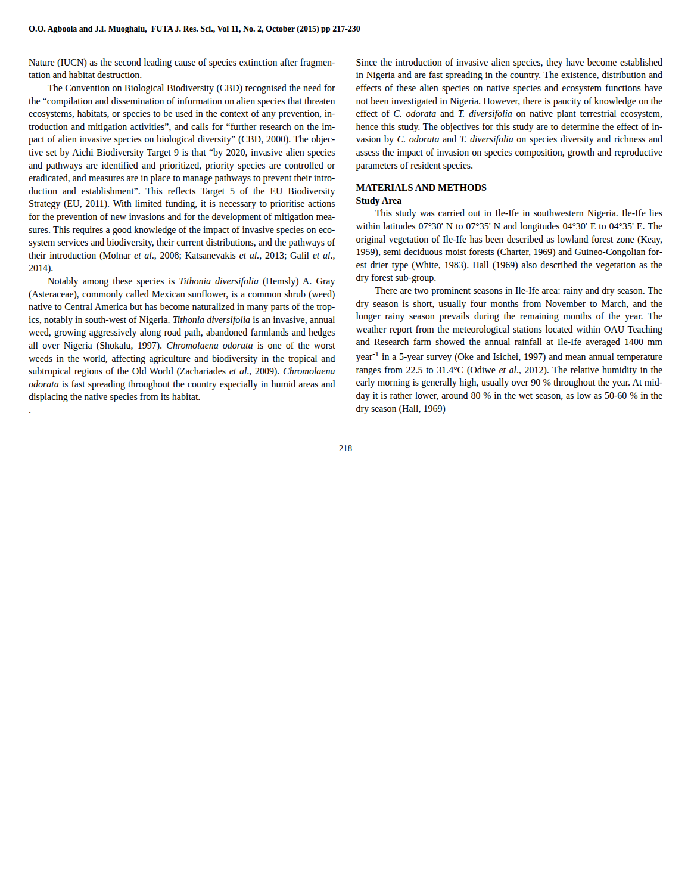O.O. Agboola and J.I. Muoghalu, FUTA J. Res. Sci., Vol 11, No. 2, October (2015) pp 217-230
Nature (IUCN) as the second leading cause of species extinction after fragmentation and habitat destruction.
The Convention on Biological Biodiversity (CBD) recognised the need for the “compilation and dissemination of information on alien species that threaten ecosystems, habitats, or species to be used in the context of any prevention, introduction and mitigation activities”, and calls for “further research on the impact of alien invasive species on biological diversity” (CBD, 2000). The objective set by Aichi Biodiversity Target 9 is that “by 2020, invasive alien species and pathways are identified and prioritized, priority species are controlled or eradicated, and measures are in place to manage pathways to prevent their introduction and establishment”. This reflects Target 5 of the EU Biodiversity Strategy (EU, 2011). With limited funding, it is necessary to prioritise actions for the prevention of new invasions and for the development of mitigation measures. This requires a good knowledge of the impact of invasive species on ecosystem services and biodiversity, their current distributions, and the pathways of their introduction (Molnar et al., 2008; Katsanevakis et al., 2013; Galil et al., 2014).
Notably among these species is Tithonia diversifolia (Hemsly) A. Gray (Asteraceae), commonly called Mexican sunflower, is a common shrub (weed) native to Central America but has become naturalized in many parts of the tropics, notably in south-west of Nigeria. Tithonia diversifolia is an invasive, annual weed, growing aggressively along road path, abandoned farmlands and hedges all over Nigeria (Shokalu, 1997). Chromolaena odorata is one of the worst weeds in the world, affecting agriculture and biodiversity in the tropical and subtropical regions of the Old World (Zachariades et al., 2009). Chromolaena odorata is fast spreading throughout the country especially in humid areas and displacing the native species from its habitat.
.
Since the introduction of invasive alien species, they have become established in Nigeria and are fast spreading in the country. The existence, distribution and effects of these alien species on native species and ecosystem functions have not been investigated in Nigeria. However, there is paucity of knowledge on the effect of C. odorata and T. diversifolia on native plant terrestrial ecosystem, hence this study. The objectives for this study are to determine the effect of invasion by C. odorata and T. diversifolia on species diversity and richness and assess the impact of invasion on species composition, growth and reproductive parameters of resident species.
MATERIALS AND METHODS
Study Area
This study was carried out in Ile-Ife in southwestern Nigeria. Ile-Ife lies within latitudes 07°30' N to 07°35' N and longitudes 04°30' E to 04°35' E. The original vegetation of Ile-Ife has been described as lowland forest zone (Keay, 1959), semi deciduous moist forests (Charter, 1969) and Guineo-Congolian forest drier type (White, 1983). Hall (1969) also described the vegetation as the dry forest sub-group.
There are two prominent seasons in Ile-Ife area: rainy and dry season. The dry season is short, usually four months from November to March, and the longer rainy season prevails during the remaining months of the year. The weather report from the meteorological stations located within OAU Teaching and Research farm showed the annual rainfall at Ile-Ife averaged 1400 mm year-1 in a 5-year survey (Oke and Isichei, 1997) and mean annual temperature ranges from 22.5 to 31.4°C (Odiwe et al., 2012). The relative humidity in the early morning is generally high, usually over 90 % throughout the year. At mid-day it is rather lower, around 80 % in the wet season, as low as 50-60 % in the dry season (Hall, 1969)
218